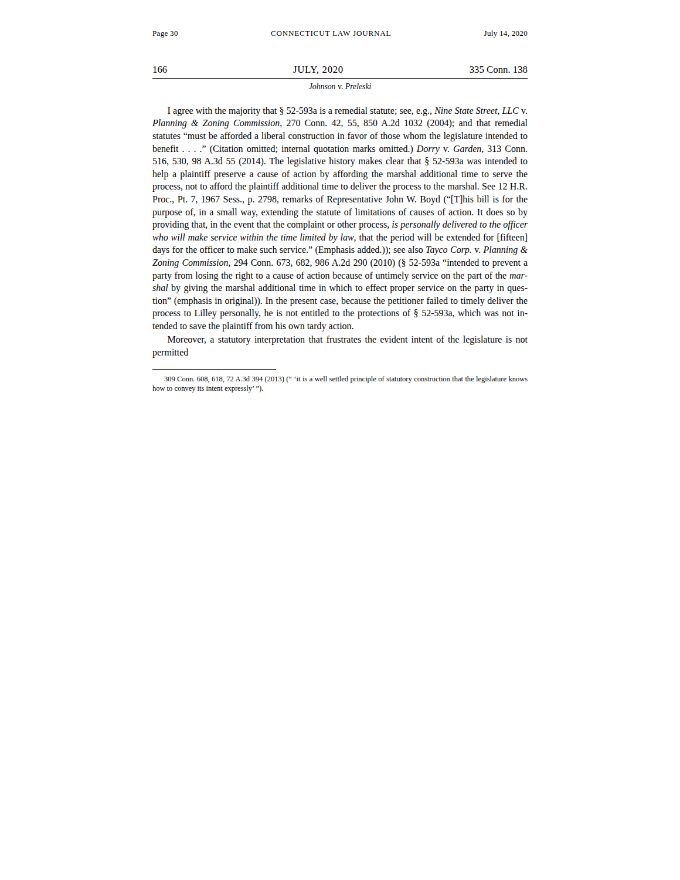Page 30 CONNECTICUT LAW JOURNAL July 14, 2020
166 JULY, 2020 335 Conn. 138
Johnson v. Preleski
I agree with the majority that § 52-593a is a remedial statute; see, e.g., Nine State Street, LLC v. Planning & Zoning Commission, 270 Conn. 42, 55, 850 A.2d 1032 (2004); and that remedial statutes “must be afforded a liberal construction in favor of those whom the legislature intended to benefit . . . .” (Citation omitted; internal quotation marks omitted.) Dorry v. Garden, 313 Conn. 516, 530, 98 A.3d 55 (2014). The legislative history makes clear that § 52-593a was intended to help a plaintiff preserve a cause of action by affording the marshal additional time to serve the process, not to afford the plaintiff additional time to deliver the process to the marshal. See 12 H.R. Proc., Pt. 7, 1967 Sess., p. 2798, remarks of Representative John W. Boyd (“[T]his bill is for the purpose of, in a small way, extending the statute of limitations of causes of action. It does so by providing that, in the event that the complaint or other process, is personally delivered to the officer who will make service within the time limited by law, that the period will be extended for [fifteen] days for the officer to make such service.” (Emphasis added.)); see also Tayco Corp. v. Planning & Zoning Commission, 294 Conn. 673, 682, 986 A.2d 290 (2010) (§ 52-593a “intended to prevent a party from losing the right to a cause of action because of untimely service on the part of the marshal by giving the marshal additional time in which to effect proper service on the party in question” (emphasis in original)). In the present case, because the petitioner failed to timely deliver the process to Lilley personally, he is not entitled to the protections of § 52-593a, which was not intended to save the plaintiff from his own tardy action.
Moreover, a statutory interpretation that frustrates the evident intent of the legislature is not permitted
309 Conn. 608, 618, 72 A.3d 394 (2013) (“ ‘it is a well settled principle of statutory construction that the legislature knows how to convey its intent expressly’ ”).